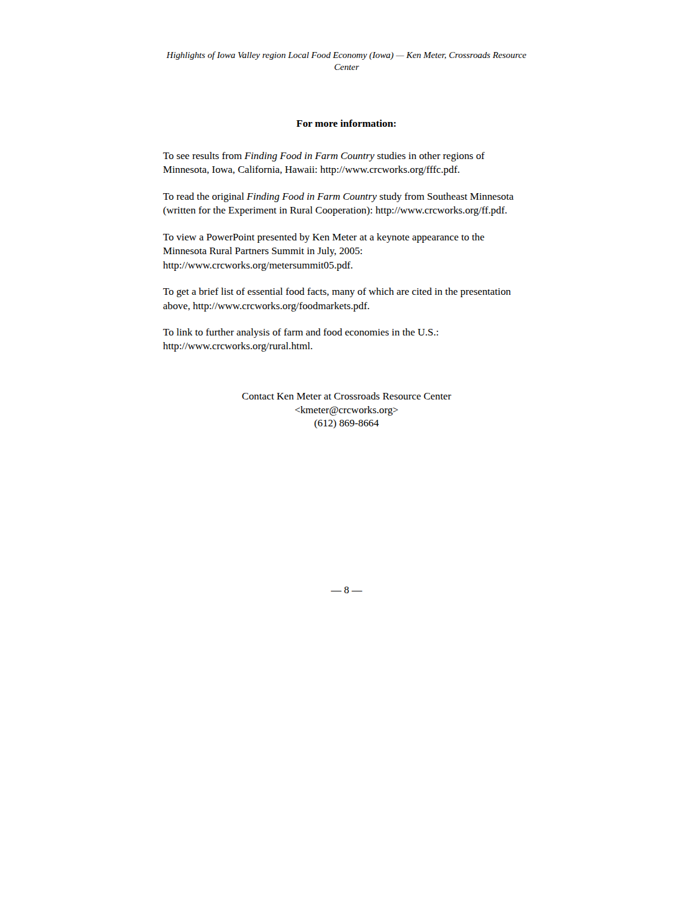Highlights of Iowa Valley region Local Food Economy (Iowa) — Ken Meter, Crossroads Resource Center
For more information:
To see results from Finding Food in Farm Country studies in other regions of Minnesota, Iowa, California, Hawaii: http://www.crcworks.org/fffc.pdf.
To read the original Finding Food in Farm Country study from Southeast Minnesota (written for the Experiment in Rural Cooperation): http://www.crcworks.org/ff.pdf.
To view a PowerPoint presented by Ken Meter at a keynote appearance to the Minnesota Rural Partners Summit in July, 2005: http://www.crcworks.org/metersummit05.pdf.
To get a brief list of essential food facts, many of which are cited in the presentation above, http://www.crcworks.org/foodmarkets.pdf.
To link to further analysis of farm and food economies in the U.S.: http://www.crcworks.org/rural.html.
Contact Ken Meter at Crossroads Resource Center
<kmeter@crcworks.org>
(612) 869-8664
— 8 —